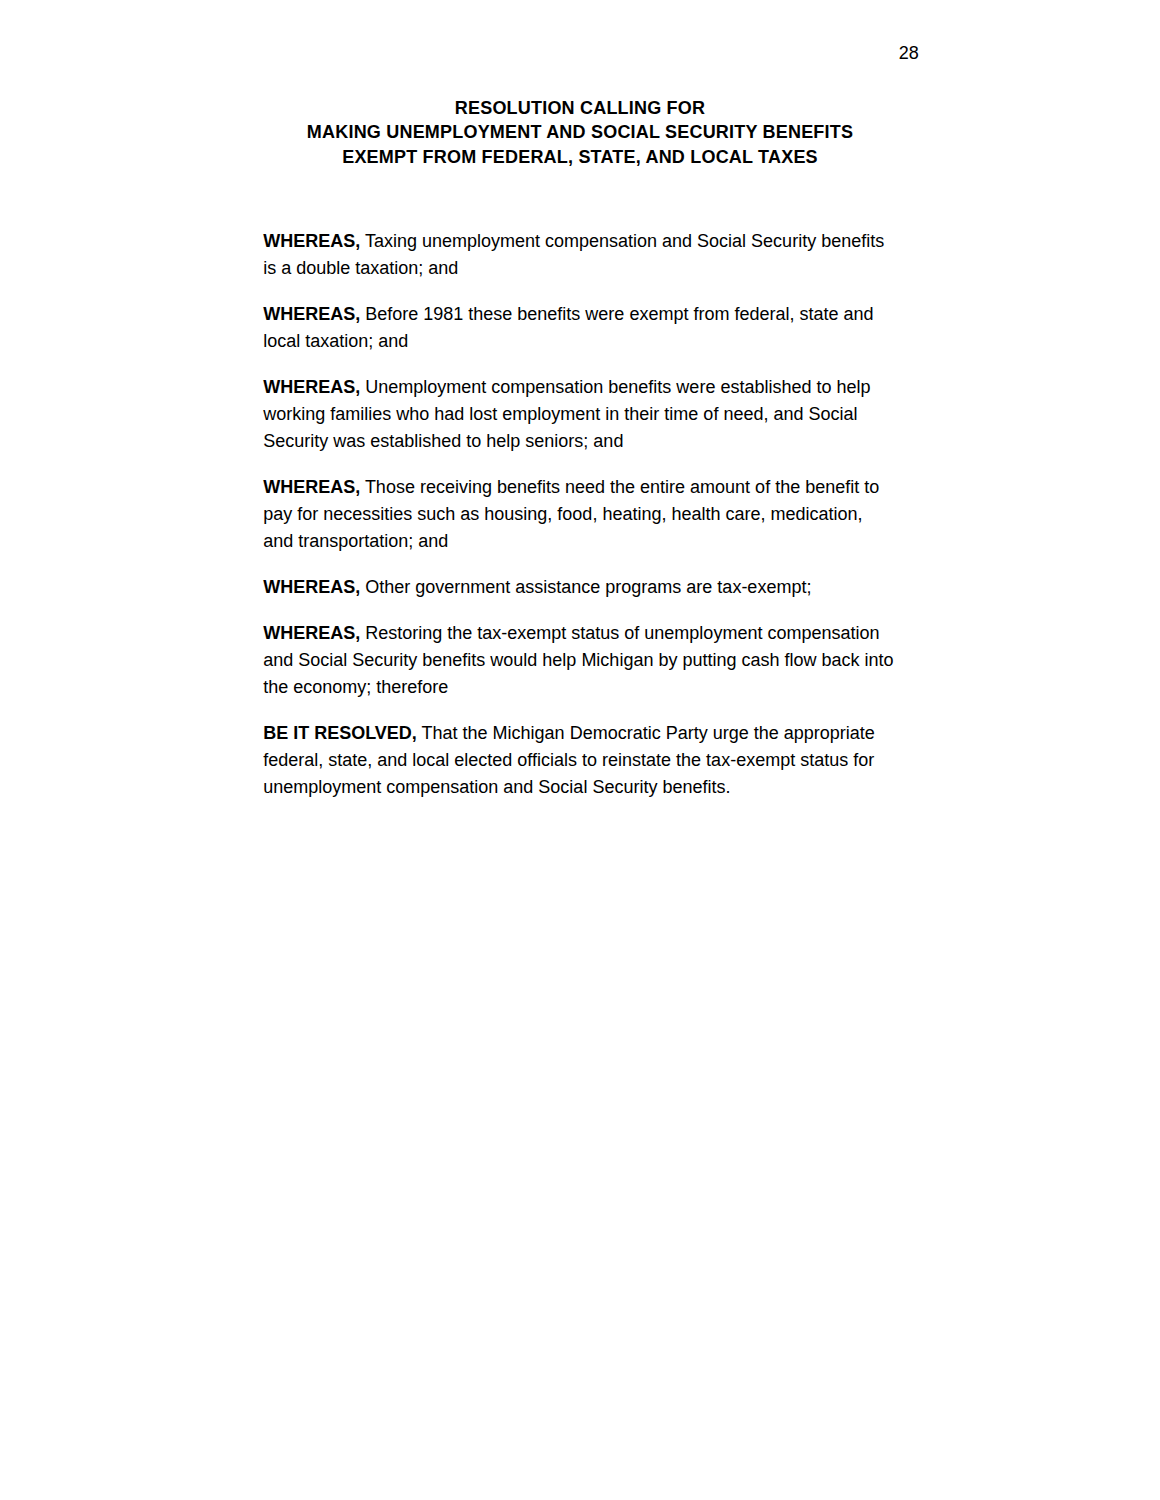28
RESOLUTION CALLING FOR
MAKING UNEMPLOYMENT AND SOCIAL SECURITY BENEFITS
EXEMPT FROM FEDERAL, STATE, AND LOCAL TAXES
WHEREAS, Taxing unemployment compensation and Social Security benefits is a double taxation; and
WHEREAS, Before 1981 these benefits were exempt from federal, state and local taxation; and
WHEREAS, Unemployment compensation benefits were established to help working families who had lost employment in their time of need, and Social Security was established to help seniors; and
WHEREAS, Those receiving benefits need the entire amount of the benefit to pay for necessities such as housing, food, heating, health care, medication, and transportation; and
WHEREAS, Other government assistance programs are tax-exempt;
WHEREAS, Restoring the tax-exempt status of unemployment compensation and Social Security benefits would help Michigan by putting cash flow back into the economy; therefore
BE IT RESOLVED, That the Michigan Democratic Party urge the appropriate federal, state, and local elected officials to reinstate the tax-exempt status for unemployment compensation and Social Security benefits.